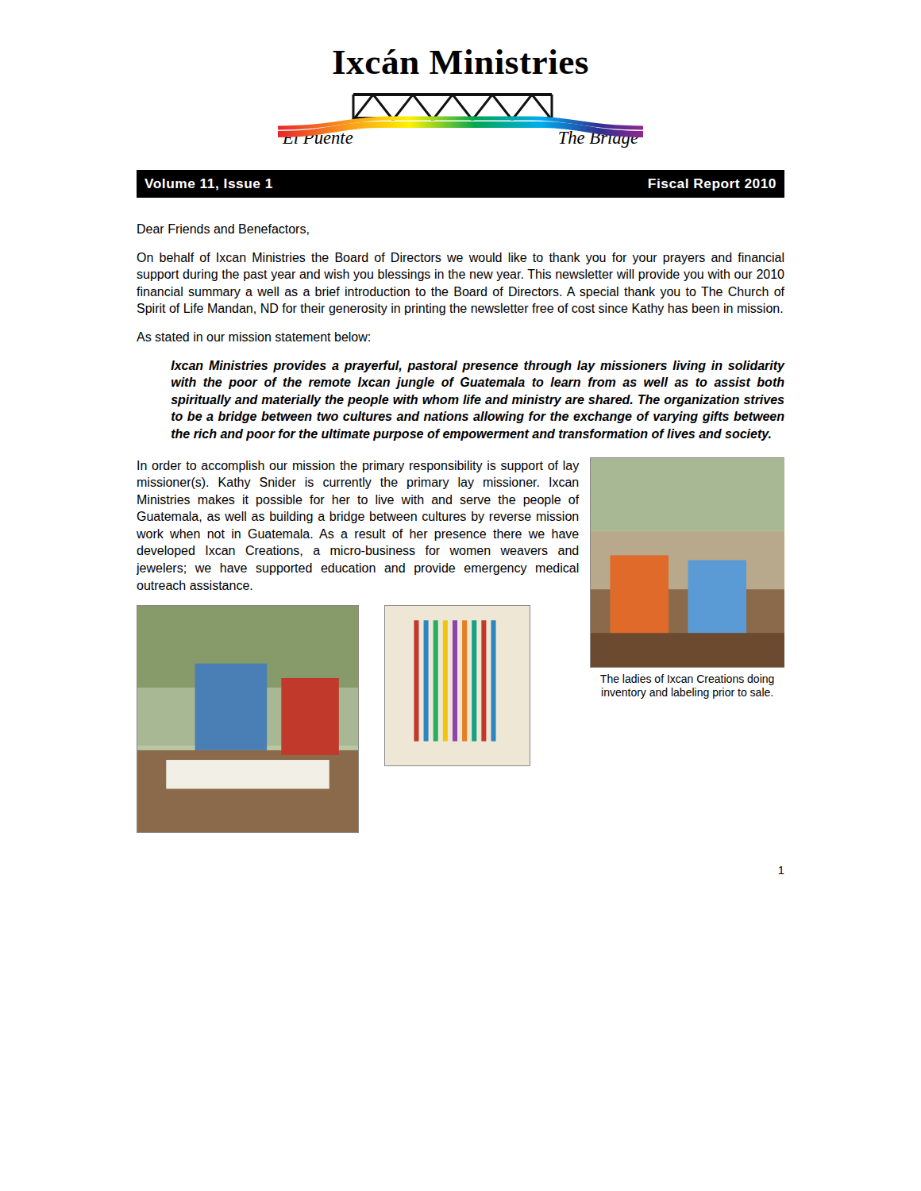Ixcán Ministries
El Puente The Bridge
Volume 11, Issue 1 Fiscal Report 2010
Dear Friends and Benefactors,
On behalf of Ixcan Ministries the Board of Directors we would like to thank you for your prayers and financial support during the past year and wish you blessings in the new year. This newsletter will provide you with our 2010 financial summary a well as a brief introduction to the Board of Directors. A special thank you to The Church of Spirit of Life Mandan, ND for their generosity in printing the newsletter free of cost since Kathy has been in mission.
As stated in our mission statement below:
Ixcan Ministries provides a prayerful, pastoral presence through lay missioners living in solidarity with the poor of the remote Ixcan jungle of Guatemala to learn from as well as to assist both spiritually and materially the people with whom life and ministry are shared. The organization strives to be a bridge between two cultures and nations allowing for the exchange of varying gifts between the rich and poor for the ultimate purpose of empowerment and transformation of lives and society.
The ladies of Ixcan Creations doing inventory and labeling prior to sale.
In order to accomplish our mission the primary responsibility is support of lay missioner(s). Kathy Snider is currently the primary lay missioner. Ixcan Ministries makes it possible for her to live with and serve the people of Guatemala, as well as building a bridge between cultures by reverse mission work when not in Guatemala. As a result of her presence there we have developed Ixcan Creations, a micro-business for women weavers and jewelers; we have supported education and provide emergency medical outreach assistance.
1